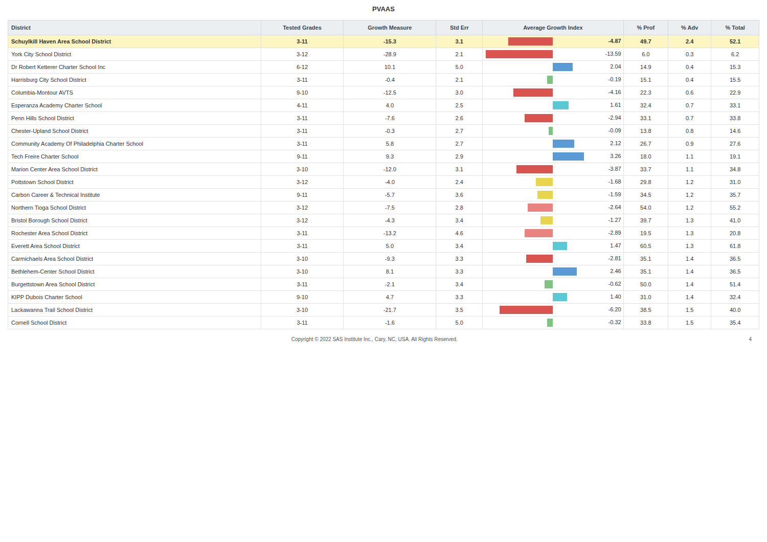PVAAS
| District | Tested Grades | Growth Measure | Std Err | Average Growth Index | % Prof | % Adv | % Total |
| --- | --- | --- | --- | --- | --- | --- | --- |
| Schuylkill Haven Area School District | 3-11 | -15.3 | 3.1 | -4.87 | 49.7 | 2.4 | 52.1 |
| York City School District | 3-12 | -28.9 | 2.1 | -13.59 | 6.0 | 0.3 | 6.2 |
| Dr Robert Ketterer Charter School Inc | 6-12 | 10.1 | 5.0 | 2.04 | 14.9 | 0.4 | 15.3 |
| Harrisburg City School District | 3-11 | -0.4 | 2.1 | -0.19 | 15.1 | 0.4 | 15.5 |
| Columbia-Montour AVTS | 9-10 | -12.5 | 3.0 | -4.16 | 22.3 | 0.6 | 22.9 |
| Esperanza Academy Charter School | 4-11 | 4.0 | 2.5 | 1.61 | 32.4 | 0.7 | 33.1 |
| Penn Hills School District | 3-11 | -7.6 | 2.6 | -2.94 | 33.1 | 0.7 | 33.8 |
| Chester-Upland School District | 3-11 | -0.3 | 2.7 | -0.09 | 13.8 | 0.8 | 14.6 |
| Community Academy Of Philadelphia Charter School | 3-11 | 5.8 | 2.7 | 2.12 | 26.7 | 0.9 | 27.6 |
| Tech Freire Charter School | 9-11 | 9.3 | 2.9 | 3.26 | 18.0 | 1.1 | 19.1 |
| Marion Center Area School District | 3-10 | -12.0 | 3.1 | -3.87 | 33.7 | 1.1 | 34.8 |
| Pottstown School District | 3-12 | -4.0 | 2.4 | -1.68 | 29.8 | 1.2 | 31.0 |
| Carbon Career & Technical Institute | 9-11 | -5.7 | 3.6 | -1.59 | 34.5 | 1.2 | 35.7 |
| Northern Tioga School District | 3-12 | -7.5 | 2.8 | -2.64 | 54.0 | 1.2 | 55.2 |
| Bristol Borough School District | 3-12 | -4.3 | 3.4 | -1.27 | 39.7 | 1.3 | 41.0 |
| Rochester Area School District | 3-11 | -13.2 | 4.6 | -2.89 | 19.5 | 1.3 | 20.8 |
| Everett Area School District | 3-11 | 5.0 | 3.4 | 1.47 | 60.5 | 1.3 | 61.8 |
| Carmichaels Area School District | 3-10 | -9.3 | 3.3 | -2.81 | 35.1 | 1.4 | 36.5 |
| Bethlehem-Center School District | 3-10 | 8.1 | 3.3 | 2.46 | 35.1 | 1.4 | 36.5 |
| Burgettstown Area School District | 3-11 | -2.1 | 3.4 | -0.62 | 50.0 | 1.4 | 51.4 |
| KIPP Dubois Charter School | 9-10 | 4.7 | 3.3 | 1.40 | 31.0 | 1.4 | 32.4 |
| Lackawanna Trail School District | 3-10 | -21.7 | 3.5 | -6.20 | 38.5 | 1.5 | 40.0 |
| Cornell School District | 3-11 | -1.6 | 5.0 | -0.32 | 33.8 | 1.5 | 35.4 |
Copyright © 2022 SAS Institute Inc., Cary, NC, USA. All Rights Reserved. 4